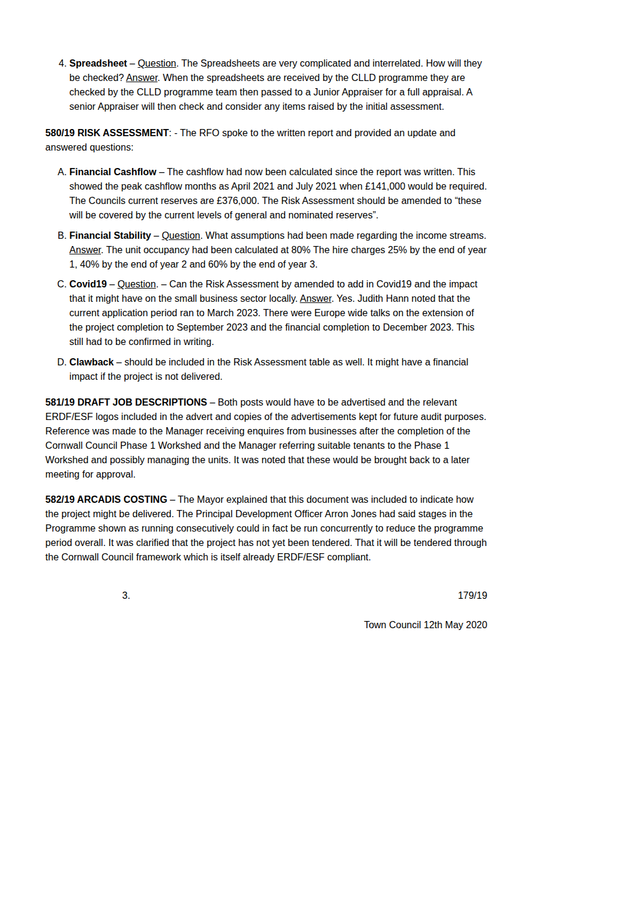Spreadsheet – Question. The Spreadsheets are very complicated and interrelated. How will they be checked? Answer. When the spreadsheets are received by the CLLD programme they are checked by the CLLD programme team then passed to a Junior Appraiser for a full appraisal. A senior Appraiser will then check and consider any items raised by the initial assessment.
580/19 RISK ASSESSMENT: - The RFO spoke to the written report and provided an update and answered questions:
Financial Cashflow – The cashflow had now been calculated since the report was written. This showed the peak cashflow months as April 2021 and July 2021 when £141,000 would be required. The Councils current reserves are £376,000. The Risk Assessment should be amended to “these will be covered by the current levels of general and nominated reserves”.
Financial Stability – Question. What assumptions had been made regarding the income streams. Answer. The unit occupancy had been calculated at 80% The hire charges 25% by the end of year 1, 40% by the end of year 2 and 60% by the end of year 3.
Covid19 – Question. – Can the Risk Assessment by amended to add in Covid19 and the impact that it might have on the small business sector locally. Answer. Yes. Judith Hann noted that the current application period ran to March 2023. There were Europe wide talks on the extension of the project completion to September 2023 and the financial completion to December 2023. This still had to be confirmed in writing.
Clawback – should be included in the Risk Assessment table as well. It might have a financial impact if the project is not delivered.
581/19 DRAFT JOB DESCRIPTIONS – Both posts would have to be advertised and the relevant ERDF/ESF logos included in the advert and copies of the advertisements kept for future audit purposes. Reference was made to the Manager receiving enquires from businesses after the completion of the Cornwall Council Phase 1 Workshed and the Manager referring suitable tenants to the Phase 1 Workshed and possibly managing the units. It was noted that these would be brought back to a later meeting for approval.
582/19 ARCADIS COSTING – The Mayor explained that this document was included to indicate how the project might be delivered. The Principal Development Officer Arron Jones had said stages in the Programme shown as running consecutively could in fact be run concurrently to reduce the programme period overall. It was clarified that the project has not yet been tendered. That it will be tendered through the Cornwall Council framework which is itself already ERDF/ESF compliant.
3. 179/19
Town Council 12th May 2020